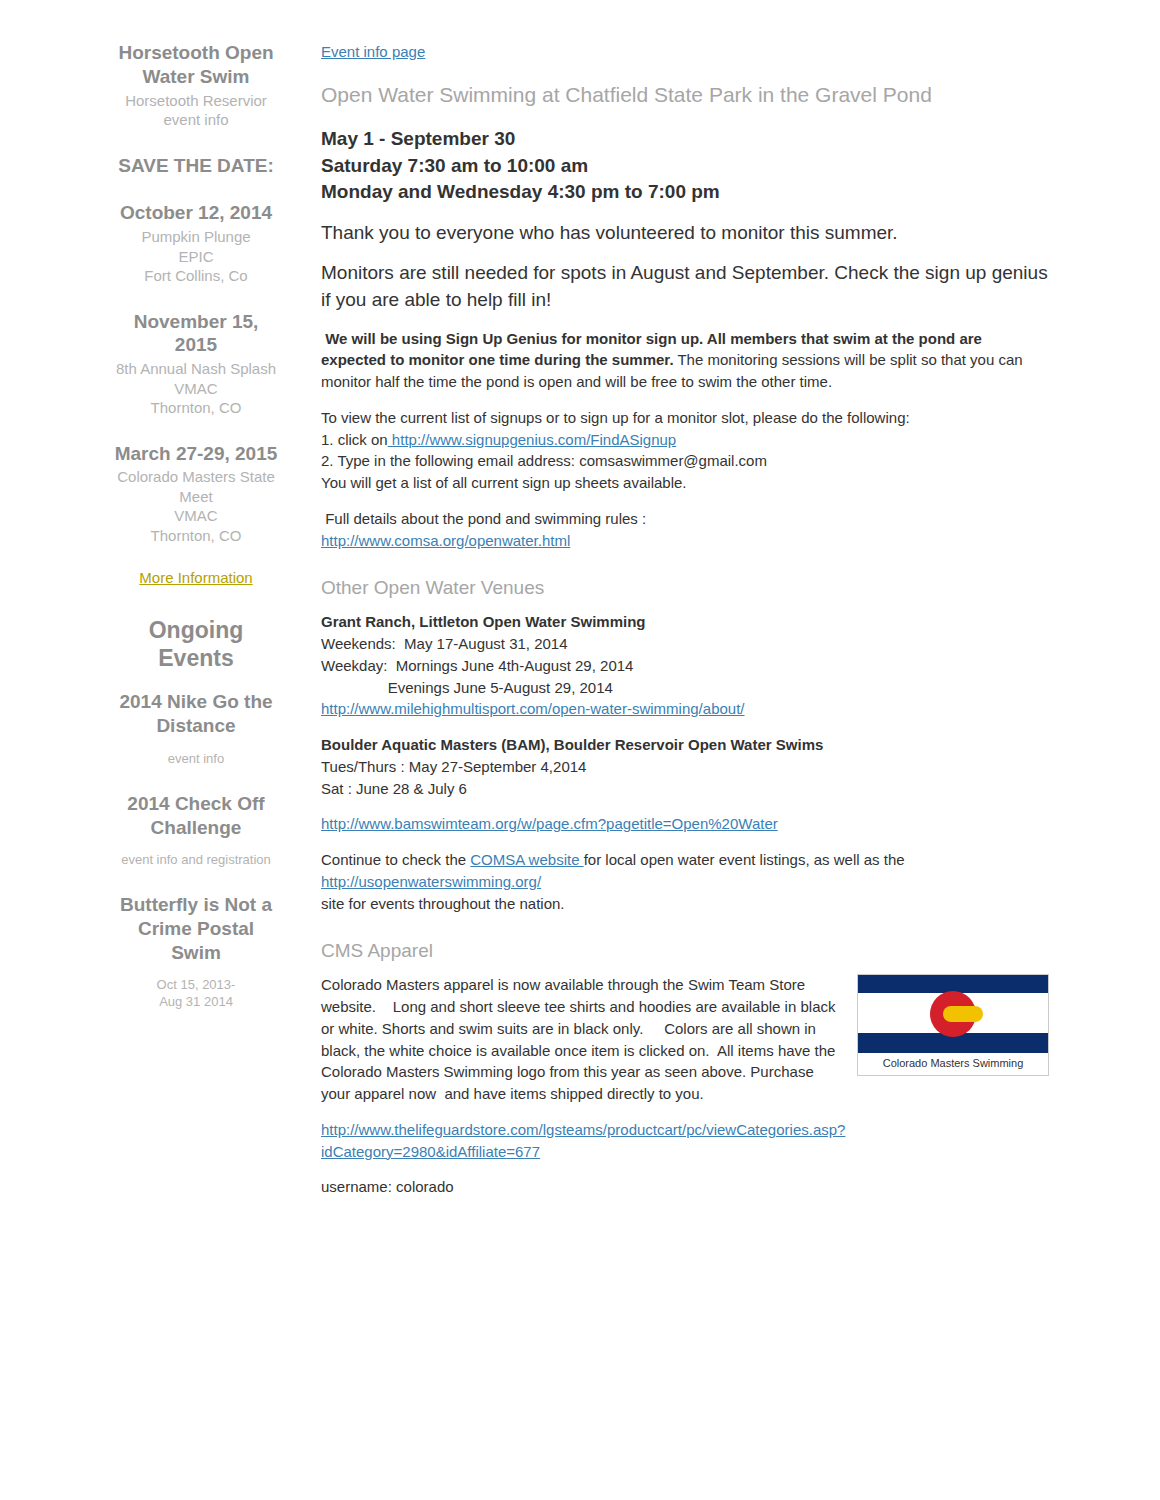| Horsetooth Open Water Swim Horsetooth Reservior event info SAVE THE DATE: October 12, 2014 Pumpkin Plunge EPIC Fort Collins, Co November 15, 2015 8th Annual Nash Splash VMAC Thornton, CO March 27-29, 2015 Colorado Masters State Meet VMAC Thornton, CO More Information Ongoing Events 2014 Nike Go the Distance event info 2014 Check Off Challenge event info and registration Butterfly is Not a Crime Postal Swim Oct 15, 2013- Aug 31 2014 | Event info page Open Water Swimming at Chatfield State Park in the Gravel Pond May 1 - September 30 Saturday 7:30 am to 10:00 am Monday and Wednesday 4:30 pm to 7:00 pm Thank you to everyone who has volunteered to monitor this summer. Monitors are still needed for spots in August and September. Check the sign up genius if you are able to help fill in! We will be using Sign Up Genius for monitor sign up. All members that swim at the pond are expected to monitor one time during the summer. The monitoring sessions will be split so that you can monitor half the time the pond is open and will be free to swim the other time. To view the current list of signups or to sign up for a monitor slot, please do the following: 1. click on http://www.signupgenius.com/FindASignup 2. Type in the following email address: comsaswimmer@gmail.com You will get a list of all current sign up sheets available. Full details about the pond and swimming rules : http://www.comsa.org/openwater.html Other Open Water Venues Grant Ranch, Littleton Open Water Swimming Weekends: May 17-August 31, 2014 Weekday: Mornings June 4th-August 29, 2014 Evenings June 5-August 29, 2014 http://www.milehighmultisport.com/open-water-swimming/about/ Boulder Aquatic Masters (BAM), Boulder Reservoir Open Water Swims Tues/Thurs : May 27-September 4,2014 Sat : June 28 & July 6 http://www.bamswimteam.org/w/page.cfm?pagetitle=Open%20Water Continue to check the COMSA website for local open water event listings, as well as the http://usopenwaterswimming.org/ site for events throughout the nation. CMS Apparel Colorado Masters Swimming Colorado Masters apparel is now available through the Swim Team Store website. Long and short sleeve tee shirts and hoodies are available in black or white. Shorts and swim suits are in black only. Colors are all shown in black, the white choice is available once item is clicked on. All items have the Colorado Masters Swimming logo from this year as seen above. Purchase your apparel now and have items shipped directly to you. http://www.thelifeguardstore.com/lgsteams/productcart/pc/viewCategories.asp?idCategory=2980&idAffiliate=677 username: colorado |